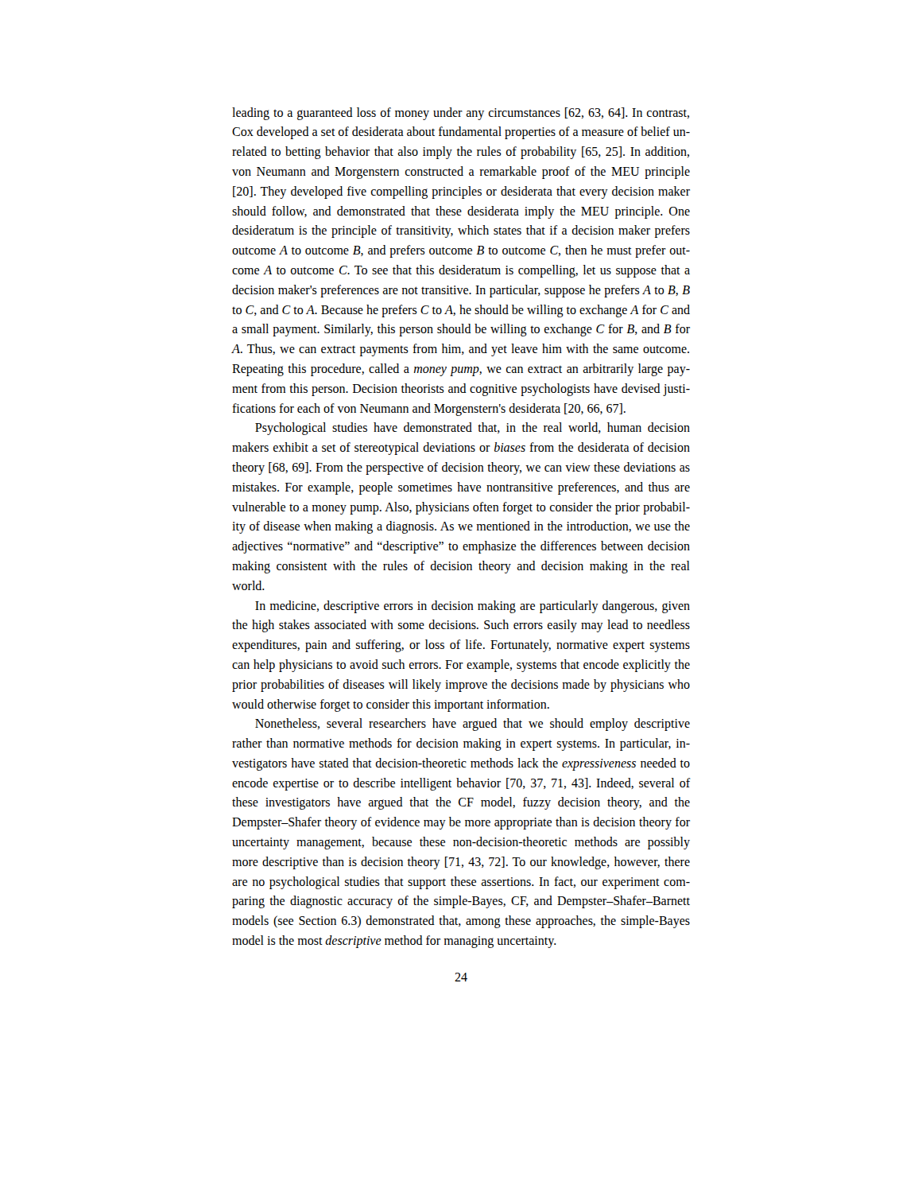leading to a guaranteed loss of money under any circumstances [62, 63, 64]. In contrast, Cox developed a set of desiderata about fundamental properties of a measure of belief unrelated to betting behavior that also imply the rules of probability [65, 25]. In addition, von Neumann and Morgenstern constructed a remarkable proof of the MEU principle [20]. They developed five compelling principles or desiderata that every decision maker should follow, and demonstrated that these desiderata imply the MEU principle. One desideratum is the principle of transitivity, which states that if a decision maker prefers outcome A to outcome B, and prefers outcome B to outcome C, then he must prefer outcome A to outcome C. To see that this desideratum is compelling, let us suppose that a decision maker's preferences are not transitive. In particular, suppose he prefers A to B, B to C, and C to A. Because he prefers C to A, he should be willing to exchange A for C and a small payment. Similarly, this person should be willing to exchange C for B, and B for A. Thus, we can extract payments from him, and yet leave him with the same outcome. Repeating this procedure, called a money pump, we can extract an arbitrarily large payment from this person. Decision theorists and cognitive psychologists have devised justifications for each of von Neumann and Morgenstern's desiderata [20, 66, 67].
Psychological studies have demonstrated that, in the real world, human decision makers exhibit a set of stereotypical deviations or biases from the desiderata of decision theory [68, 69]. From the perspective of decision theory, we can view these deviations as mistakes. For example, people sometimes have nontransitive preferences, and thus are vulnerable to a money pump. Also, physicians often forget to consider the prior probability of disease when making a diagnosis. As we mentioned in the introduction, we use the adjectives “normative” and “descriptive” to emphasize the differences between decision making consistent with the rules of decision theory and decision making in the real world.
In medicine, descriptive errors in decision making are particularly dangerous, given the high stakes associated with some decisions. Such errors easily may lead to needless expenditures, pain and suffering, or loss of life. Fortunately, normative expert systems can help physicians to avoid such errors. For example, systems that encode explicitly the prior probabilities of diseases will likely improve the decisions made by physicians who would otherwise forget to consider this important information.
Nonetheless, several researchers have argued that we should employ descriptive rather than normative methods for decision making in expert systems. In particular, investigators have stated that decision-theoretic methods lack the expressiveness needed to encode expertise or to describe intelligent behavior [70, 37, 71, 43]. Indeed, several of these investigators have argued that the CF model, fuzzy decision theory, and the Dempster–Shafer theory of evidence may be more appropriate than is decision theory for uncertainty management, because these non-decision-theoretic methods are possibly more descriptive than is decision theory [71, 43, 72]. To our knowledge, however, there are no psychological studies that support these assertions. In fact, our experiment comparing the diagnostic accuracy of the simple-Bayes, CF, and Dempster–Shafer–Barnett models (see Section 6.3) demonstrated that, among these approaches, the simple-Bayes model is the most descriptive method for managing uncertainty.
24